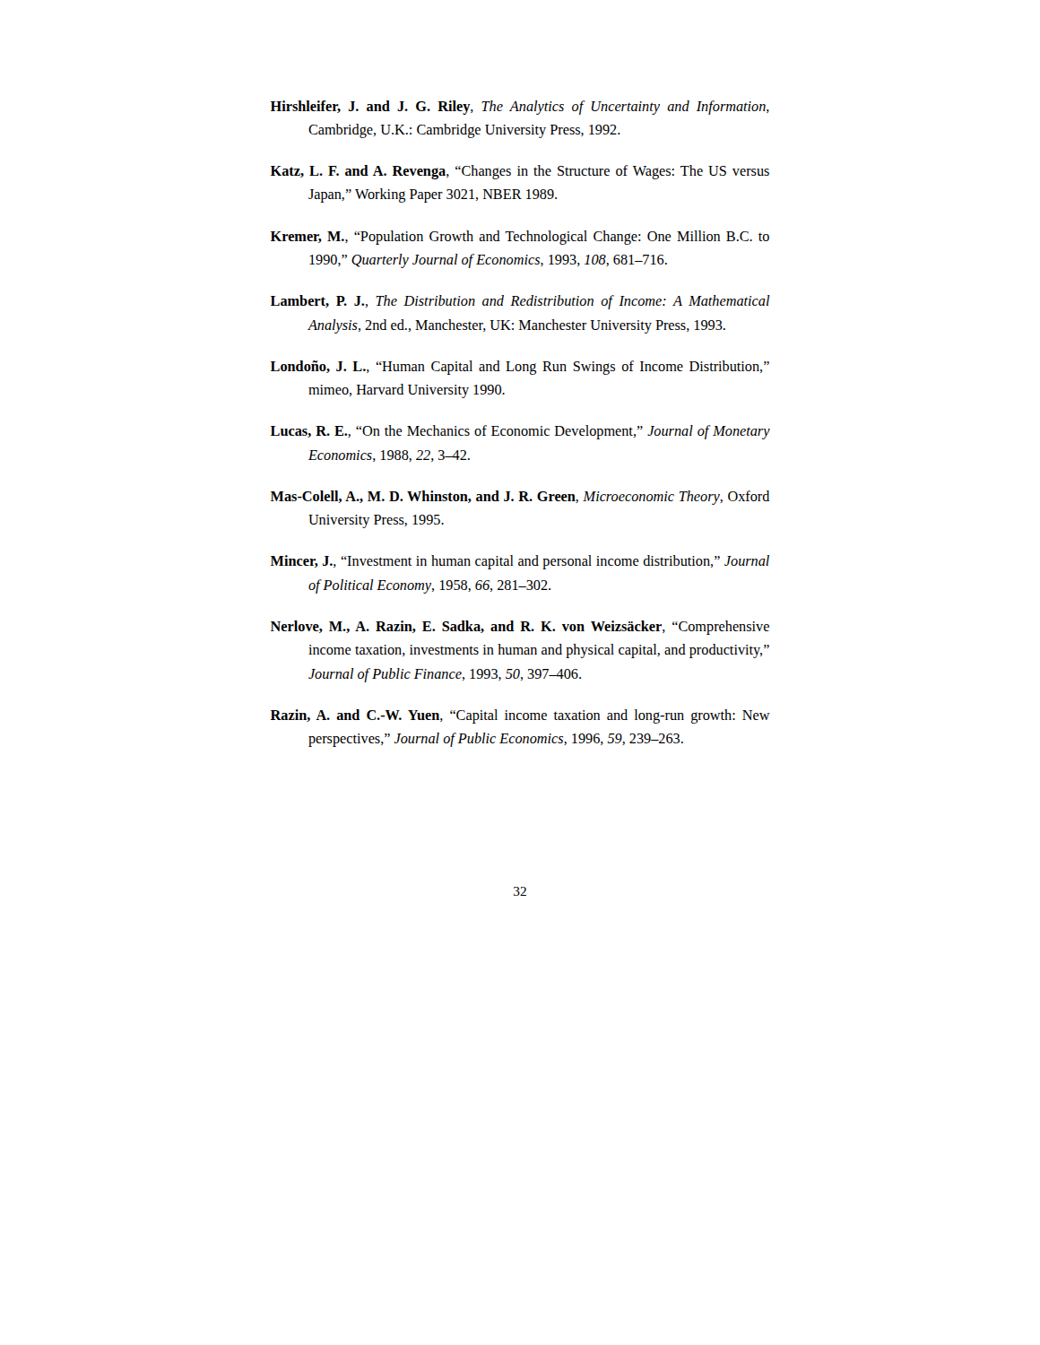Hirshleifer, J. and J. G. Riley, The Analytics of Uncertainty and Information, Cambridge, U.K.: Cambridge University Press, 1992.
Katz, L. F. and A. Revenga, “Changes in the Structure of Wages: The US versus Japan,” Working Paper 3021, NBER 1989.
Kremer, M., “Population Growth and Technological Change: One Million B.C. to 1990,” Quarterly Journal of Economics, 1993, 108, 681–716.
Lambert, P. J., The Distribution and Redistribution of Income: A Mathematical Analysis, 2nd ed., Manchester, UK: Manchester University Press, 1993.
Londoño, J. L., “Human Capital and Long Run Swings of Income Distribution,” mimeo, Harvard University 1990.
Lucas, R. E., “On the Mechanics of Economic Development,” Journal of Monetary Economics, 1988, 22, 3–42.
Mas-Colell, A., M. D. Whinston, and J. R. Green, Microeconomic Theory, Oxford University Press, 1995.
Mincer, J., “Investment in human capital and personal income distribution,” Journal of Political Economy, 1958, 66, 281–302.
Nerlove, M., A. Razin, E. Sadka, and R. K. von Weizsäcker, “Comprehensive income taxation, investments in human and physical capital, and productivity,” Journal of Public Finance, 1993, 50, 397–406.
Razin, A. and C.-W. Yuen, “Capital income taxation and long-run growth: New perspectives,” Journal of Public Economics, 1996, 59, 239–263.
32